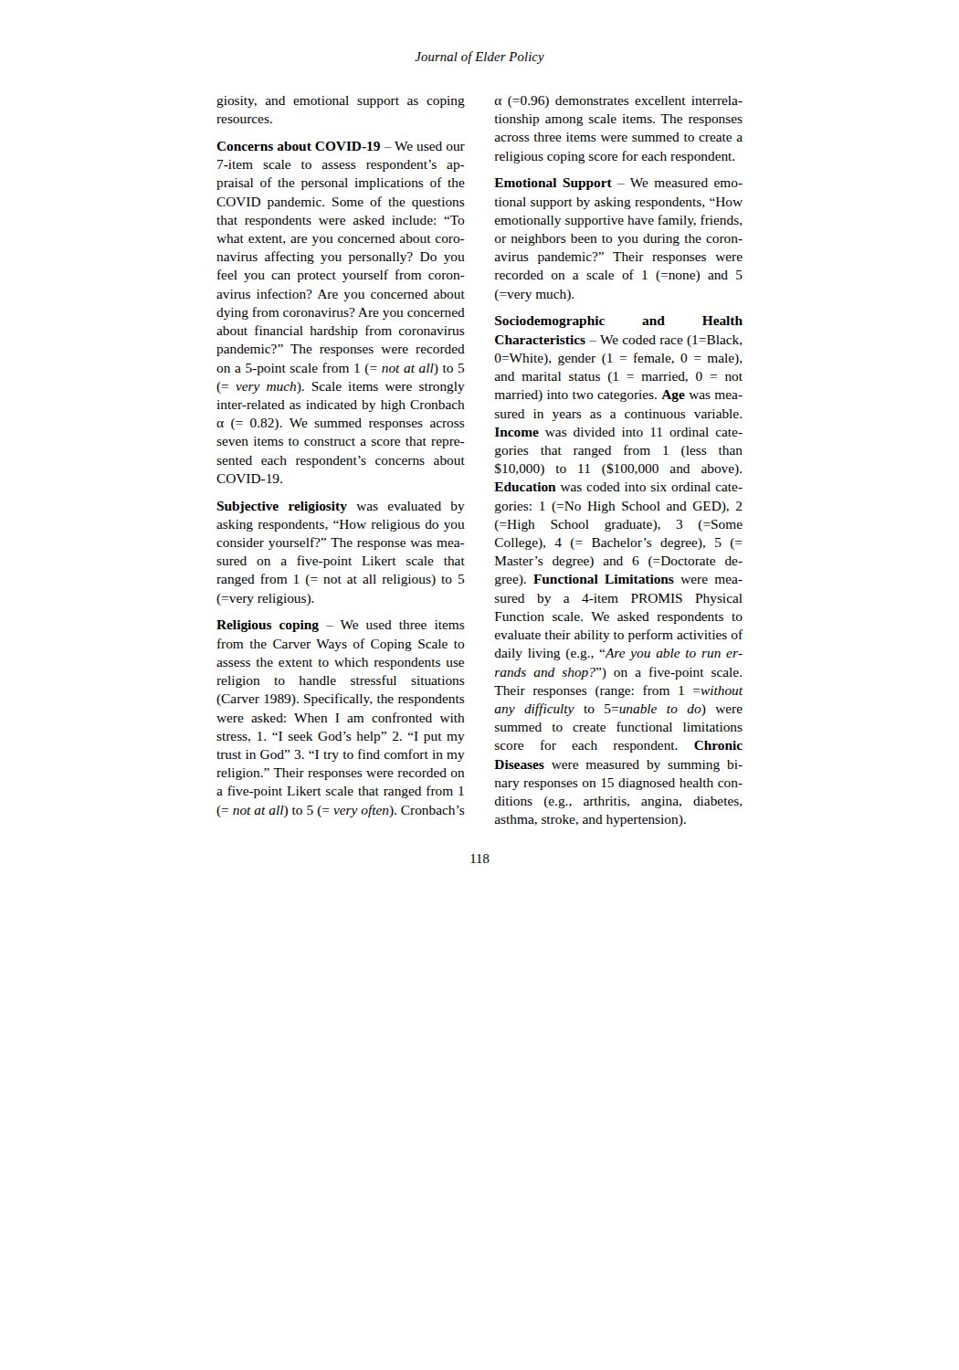Journal of Elder Policy
giosity, and emotional support as coping resources.
Concerns about COVID-19 – We used our 7-item scale to assess respondent’s appraisal of the personal implications of the COVID pandemic. Some of the questions that respondents were asked include: “To what extent, are you concerned about coronavirus affecting you personally? Do you feel you can protect yourself from coronavirus infection? Are you concerned about dying from coronavirus? Are you concerned about financial hardship from coronavirus pandemic?” The responses were recorded on a 5-point scale from 1 (= not at all) to 5 (= very much). Scale items were strongly inter-related as indicated by high Cronbach α (= 0.82). We summed responses across seven items to construct a score that represented each respondent’s concerns about COVID-19.
Subjective religiosity was evaluated by asking respondents, “How religious do you consider yourself?” The response was measured on a five-point Likert scale that ranged from 1 (= not at all religious) to 5 (=very religious).
Religious coping – We used three items from the Carver Ways of Coping Scale to assess the extent to which respondents use religion to handle stressful situations (Carver 1989). Specifically, the respondents were asked: When I am confronted with stress, 1. “I seek God’s help” 2. “I put my trust in God” 3. “I try to find comfort in my religion.” Their responses were recorded on a five-point Likert scale that ranged from 1 (= not at all) to 5 (= very often). Cronbach’s α (=0.96) demonstrates excellent interrelationship among scale items. The responses across three items were summed to create a religious coping score for each respondent.
Emotional Support – We measured emotional support by asking respondents, “How emotionally supportive have family, friends, or neighbors been to you during the coronavirus pandemic?” Their responses were recorded on a scale of 1 (=none) and 5 (=very much).
Sociodemographic and Health Characteristics – We coded race (1=Black, 0=White), gender (1 = female, 0 = male), and marital status (1 = married, 0 = not married) into two categories. Age was measured in years as a continuous variable. Income was divided into 11 ordinal categories that ranged from 1 (less than $10,000) to 11 ($100,000 and above). Education was coded into six ordinal categories: 1 (=No High School and GED), 2 (=High School graduate), 3 (=Some College), 4 (= Bachelor’s degree), 5 (= Master’s degree) and 6 (=Doctorate degree). Functional Limitations were measured by a 4-item PROMIS Physical Function scale. We asked respondents to evaluate their ability to perform activities of daily living (e.g., “Are you able to run errands and shop?”) on a five-point scale. Their responses (range: from 1 =without any difficulty to 5=unable to do) were summed to create functional limitations score for each respondent. Chronic Diseases were measured by summing binary responses on 15 diagnosed health conditions (e.g., arthritis, angina, diabetes, asthma, stroke, and hypertension).
118